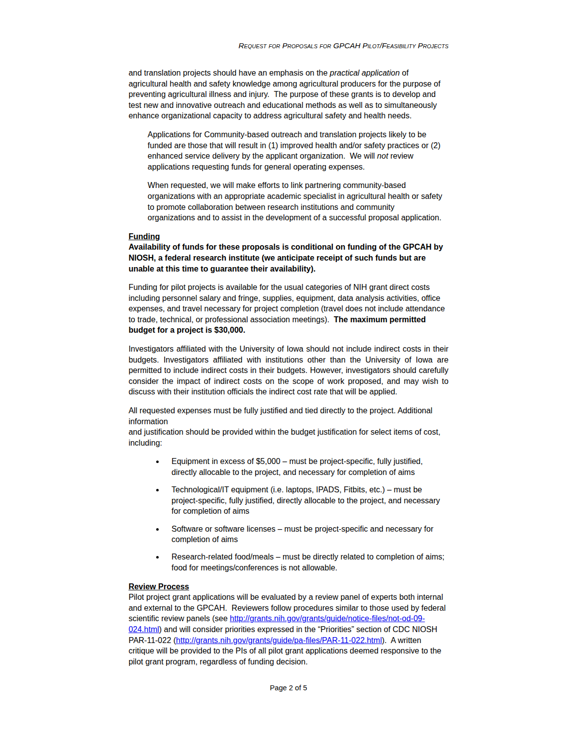Request for Proposals for GPCAH Pilot/Feasibility Projects
and translation projects should have an emphasis on the practical application of agricultural health and safety knowledge among agricultural producers for the purpose of preventing agricultural illness and injury. The purpose of these grants is to develop and test new and innovative outreach and educational methods as well as to simultaneously enhance organizational capacity to address agricultural safety and health needs.
Applications for Community-based outreach and translation projects likely to be funded are those that will result in (1) improved health and/or safety practices or (2) enhanced service delivery by the applicant organization. We will not review applications requesting funds for general operating expenses.
When requested, we will make efforts to link partnering community-based organizations with an appropriate academic specialist in agricultural health or safety to promote collaboration between research institutions and community organizations and to assist in the development of a successful proposal application.
Funding
Availability of funds for these proposals is conditional on funding of the GPCAH by NIOSH, a federal research institute (we anticipate receipt of such funds but are unable at this time to guarantee their availability).
Funding for pilot projects is available for the usual categories of NIH grant direct costs including personnel salary and fringe, supplies, equipment, data analysis activities, office expenses, and travel necessary for project completion (travel does not include attendance to trade, technical, or professional association meetings). The maximum permitted budget for a project is $30,000.
Investigators affiliated with the University of Iowa should not include indirect costs in their budgets. Investigators affiliated with institutions other than the University of Iowa are permitted to include indirect costs in their budgets. However, investigators should carefully consider the impact of indirect costs on the scope of work proposed, and may wish to discuss with their institution officials the indirect cost rate that will be applied.
All requested expenses must be fully justified and tied directly to the project. Additional information
and justification should be provided within the budget justification for select items of cost, including:
Equipment in excess of $5,000 – must be project-specific, fully justified, directly allocable to the project, and necessary for completion of aims
Technological/IT equipment (i.e. laptops, IPADS, Fitbits, etc.) – must be project-specific, fully justified, directly allocable to the project, and necessary for completion of aims
Software or software licenses – must be project-specific and necessary for completion of aims
Research-related food/meals – must be directly related to completion of aims; food for meetings/conferences is not allowable.
Review Process
Pilot project grant applications will be evaluated by a review panel of experts both internal and external to the GPCAH. Reviewers follow procedures similar to those used by federal scientific review panels (see http://grants.nih.gov/grants/guide/notice-files/not-od-09-024.html) and will consider priorities expressed in the “Priorities” section of CDC NIOSH PAR-11-022 (http://grants.nih.gov/grants/guide/pa-files/PAR-11-022.html). A written critique will be provided to the PIs of all pilot grant applications deemed responsive to the pilot grant program, regardless of funding decision.
Page 2 of 5